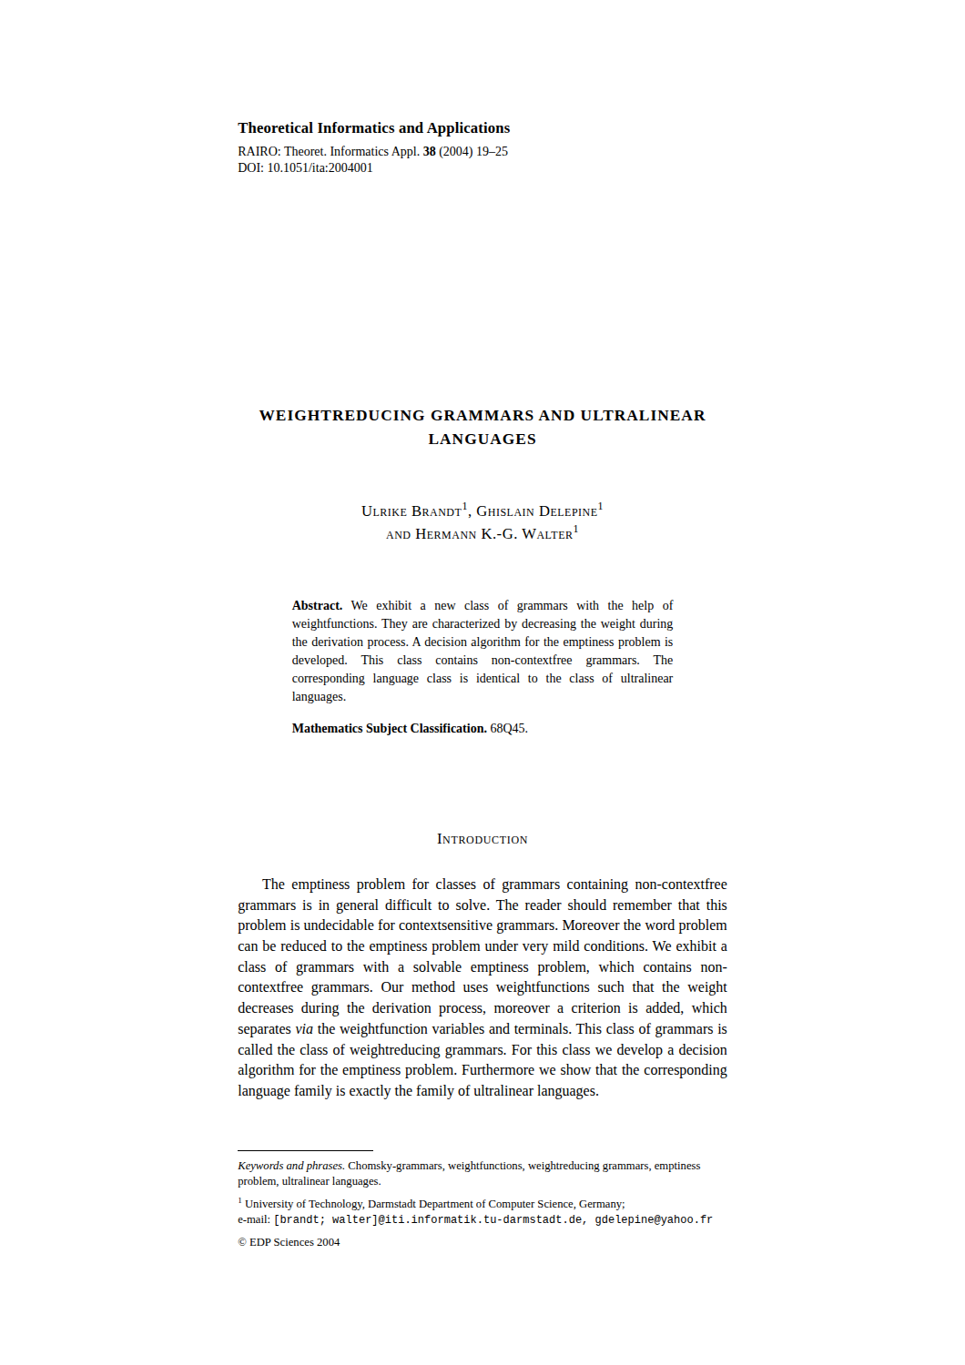Theoretical Informatics and Applications
RAIRO: Theoret. Informatics Appl. 38 (2004) 19–25
DOI: 10.1051/ita:2004001
Weightreducing grammars and ultralinear
languages
Ulrike Brandt1, Ghislain Delepine1 and Hermann K.-G. Walter1
Abstract. We exhibit a new class of grammars with the help of weightfunctions. They are characterized by decreasing the weight during the derivation process. A decision algorithm for the emptiness problem is developed. This class contains non-contextfree grammars. The corresponding language class is identical to the class of ultralinear languages.
Mathematics Subject Classification. 68Q45.
Introduction
The emptiness problem for classes of grammars containing non-contextfree grammars is in general difficult to solve. The reader should remember that this problem is undecidable for contextsensitive grammars. Moreover the word problem can be reduced to the emptiness problem under very mild conditions. We exhibit a class of grammars with a solvable emptiness problem, which contains non-contextfree grammars. Our method uses weightfunctions such that the weight decreases during the derivation process, moreover a criterion is added, which separates via the weightfunction variables and terminals. This class of grammars is called the class of weightreducing grammars. For this class we develop a decision algorithm for the emptiness problem. Furthermore we show that the corresponding language family is exactly the family of ultralinear languages.
Keywords and phrases. Chomsky-grammars, weightfunctions, weightreducing grammars, emptiness problem, ultralinear languages.
1 University of Technology, Darmstadt Department of Computer Science, Germany;
e-mail: [brandt; walter]@iti.informatik.tu-darmstadt.de, gdelepine@yahoo.fr
© EDP Sciences 2004